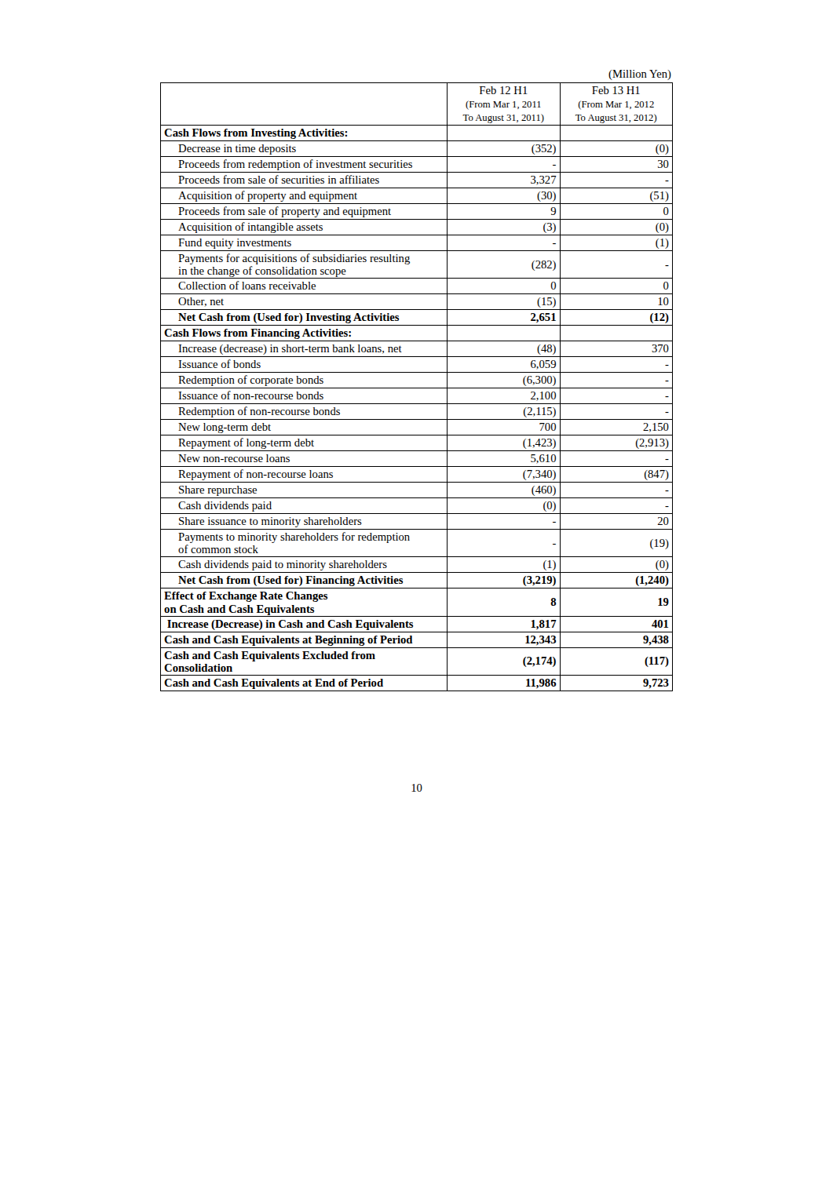(Million Yen)
| | Feb 12 H1 (From Mar 1, 2011 To August 31, 2011) | Feb 13 H1 (From Mar 1, 2012 To August 31, 2012) |
| --- | --- | --- |
| Cash Flows from Investing Activities: | | |
| Decrease in time deposits | (352) | (0) |
| Proceeds from redemption of investment securities | - | 30 |
| Proceeds from sale of securities in affiliates | 3,327 | - |
| Acquisition of property and equipment | (30) | (51) |
| Proceeds from sale of property and equipment | 9 | 0 |
| Acquisition of intangible assets | (3) | (0) |
| Fund equity investments | - | (1) |
| Payments for acquisitions of subsidiaries resulting in the change of consolidation scope | (282) | - |
| Collection of loans receivable | 0 | 0 |
| Other, net | (15) | 10 |
| Net Cash from (Used for) Investing Activities | 2,651 | (12) |
| Cash Flows from Financing Activities: | | |
| Increase (decrease) in short-term bank loans, net | (48) | 370 |
| Issuance of bonds | 6,059 | - |
| Redemption of corporate bonds | (6,300) | - |
| Issuance of non-recourse bonds | 2,100 | - |
| Redemption of non-recourse bonds | (2,115) | - |
| New long-term debt | 700 | 2,150 |
| Repayment of long-term debt | (1,423) | (2,913) |
| New non-recourse loans | 5,610 | - |
| Repayment of non-recourse loans | (7,340) | (847) |
| Share repurchase | (460) | - |
| Cash dividends paid | (0) | - |
| Share issuance to minority shareholders | - | 20 |
| Payments to minority shareholders for redemption of common stock | - | (19) |
| Cash dividends paid to minority shareholders | (1) | (0) |
| Net Cash from (Used for) Financing Activities | (3,219) | (1,240) |
| Effect of Exchange Rate Changes on Cash and Cash Equivalents | 8 | 19 |
| Increase (Decrease) in Cash and Cash Equivalents | 1,817 | 401 |
| Cash and Cash Equivalents at Beginning of Period | 12,343 | 9,438 |
| Cash and Cash Equivalents Excluded from Consolidation | (2,174) | (117) |
| Cash and Cash Equivalents at End of Period | 11,986 | 9,723 |
10